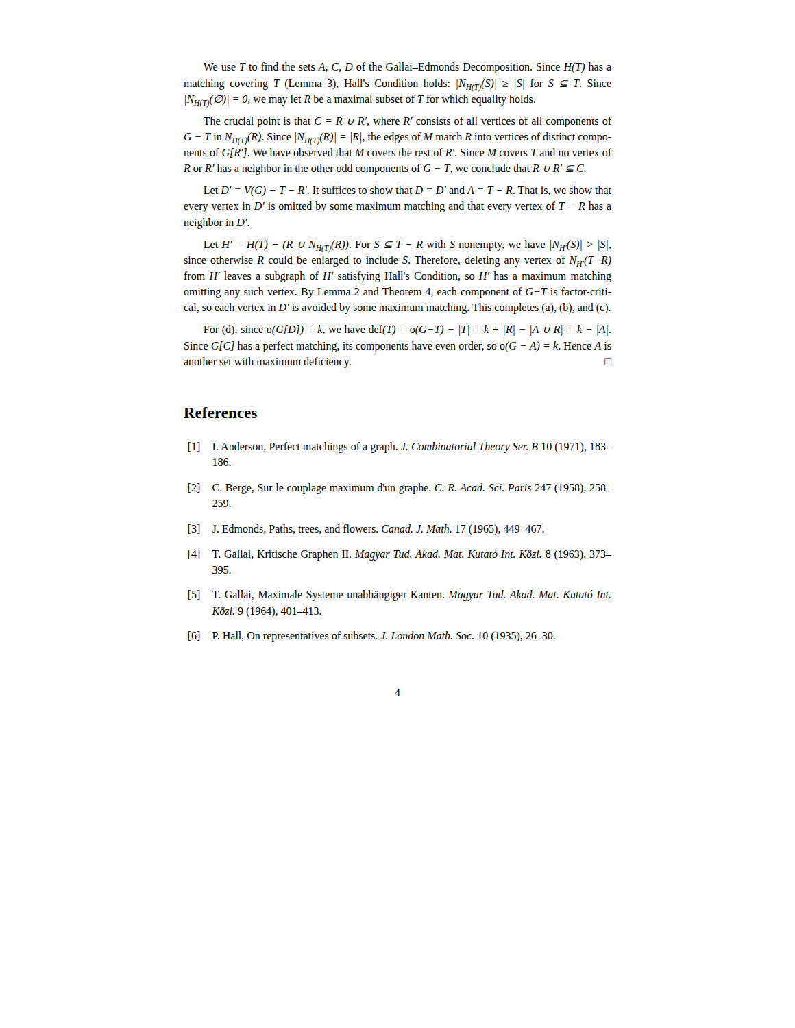We use T to find the sets A, C, D of the Gallai–Edmonds Decomposition. Since H(T) has a matching covering T (Lemma 3), Hall's Condition holds: |NH(T)(S)| ≥ |S| for S ⊆ T. Since |NH(T)(∅)| = 0, we may let R be a maximal subset of T for which equality holds.
The crucial point is that C = R ∪ R′, where R′ consists of all vertices of all components of G − T in NH(T)(R). Since |NH(T)(R)| = |R|, the edges of M match R into vertices of distinct components of G[R′]. We have observed that M covers the rest of R′. Since M covers T and no vertex of R or R′ has a neighbor in the other odd components of G − T, we conclude that R ∪ R′ ⊆ C.
Let D′ = V(G) − T − R′. It suffices to show that D = D′ and A = T − R. That is, we show that every vertex in D′ is omitted by some maximum matching and that every vertex of T − R has a neighbor in D′.
Let H′ = H(T) − (R ∪ NH(T)(R)). For S ⊆ T − R with S nonempty, we have |NH′(S)| > |S|, since otherwise R could be enlarged to include S. Therefore, deleting any vertex of NH′(T−R) from H′ leaves a subgraph of H′ satisfying Hall's Condition, so H′ has a maximum matching omitting any such vertex. By Lemma 2 and Theorem 4, each component of G−T is factor-critical, so each vertex in D′ is avoided by some maximum matching. This completes (a), (b), and (c).
For (d), since o(G[D]) = k, we have def(T) = o(G−T) − |T| = k + |R| − |A ∪ R| = k − |A|. Since G[C] has a perfect matching, its components have even order, so o(G − A) = k. Hence A is another set with maximum deficiency.□
References
[1] I. Anderson, Perfect matchings of a graph. J. Combinatorial Theory Ser. B 10 (1971), 183–186.
[2] C. Berge, Sur le couplage maximum d'un graphe. C. R. Acad. Sci. Paris 247 (1958), 258–259.
[3] J. Edmonds, Paths, trees, and flowers. Canad. J. Math. 17 (1965), 449–467.
[4] T. Gallai, Kritische Graphen II. Magyar Tud. Akad. Mat. Kutató Int. Közl. 8 (1963), 373–395.
[5] T. Gallai, Maximale Systeme unabhängiger Kanten. Magyar Tud. Akad. Mat. Kutató Int. Közl. 9 (1964), 401–413.
[6] P. Hall, On representatives of subsets. J. London Math. Soc. 10 (1935), 26–30.
4